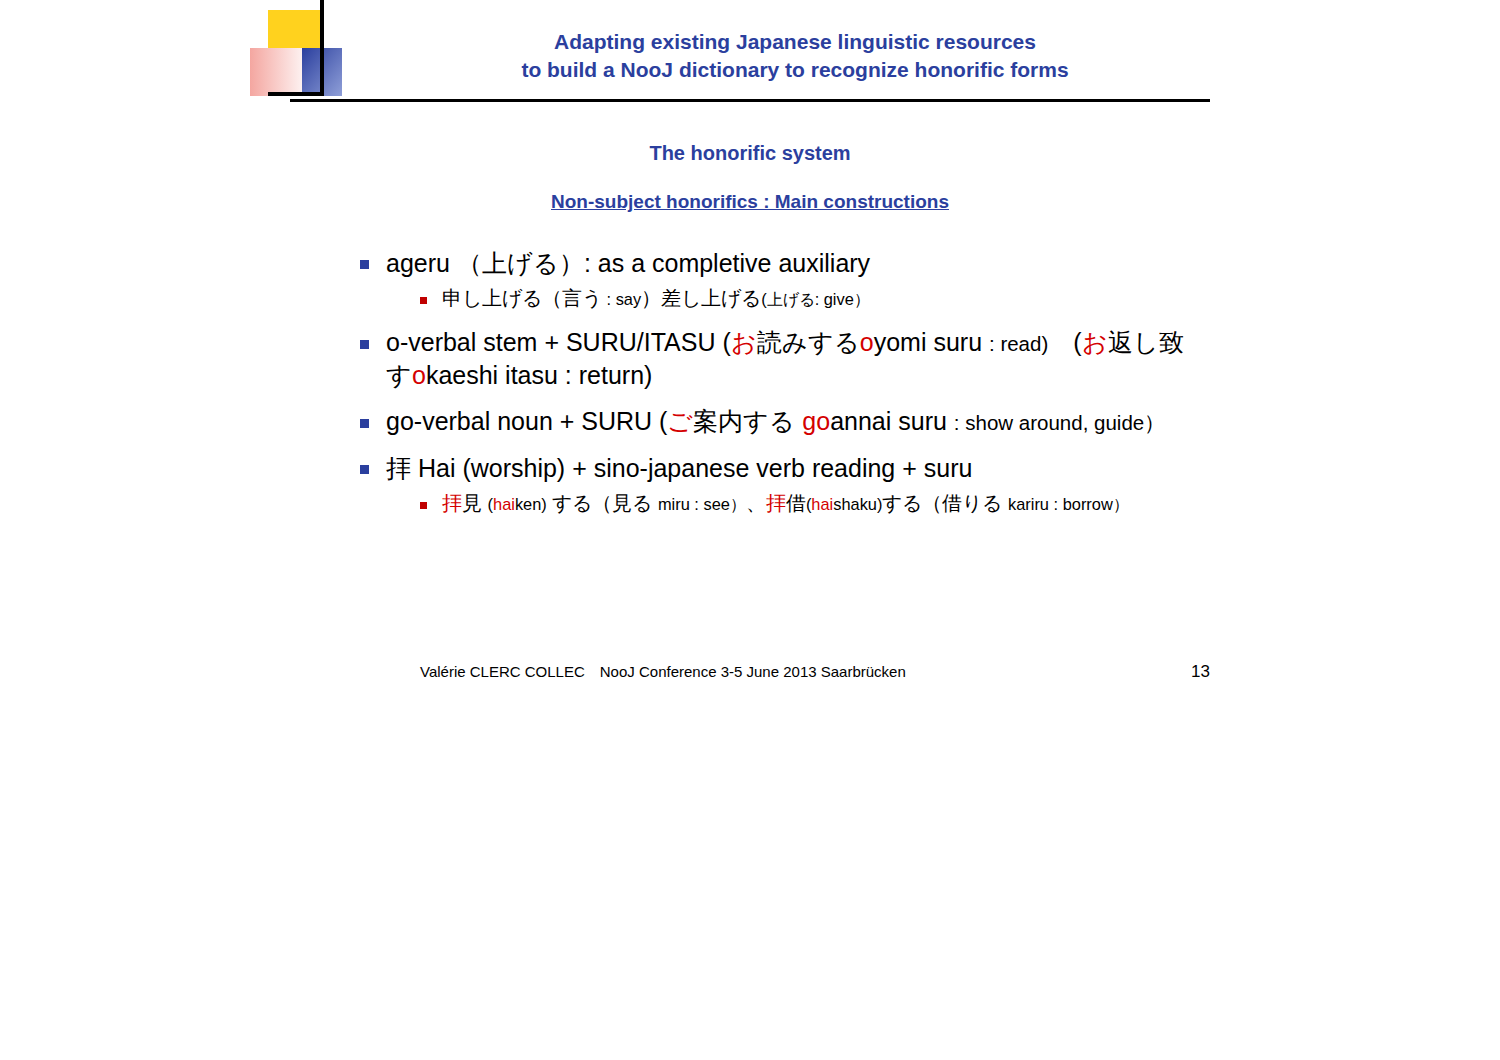Adapting existing Japanese linguistic resources
to build a NooJ dictionary to recognize honorific forms
The honorific system
Non-subject honorifics : Main constructions
ageru （上げる）: as a completive auxiliary
申し上げる（言う : say）差し上げる(上げる: give）
o-verbal stem + SURU/ITASU (お読みするoyomi suru : read)　(お返し致すokaeshi itasu : return)
go-verbal noun + SURU (ご案内する goannai suru : show around, guide）
拝 Hai (worship) + sino-japanese verb reading + suru
拝見 (haiken) する（見る miru : see）、拝借(haishaku) する（借りる kariru : borrow）
Valérie CLERC COLLEC　NooJ Conference 3-5 June 2013 Saarbrücken 13